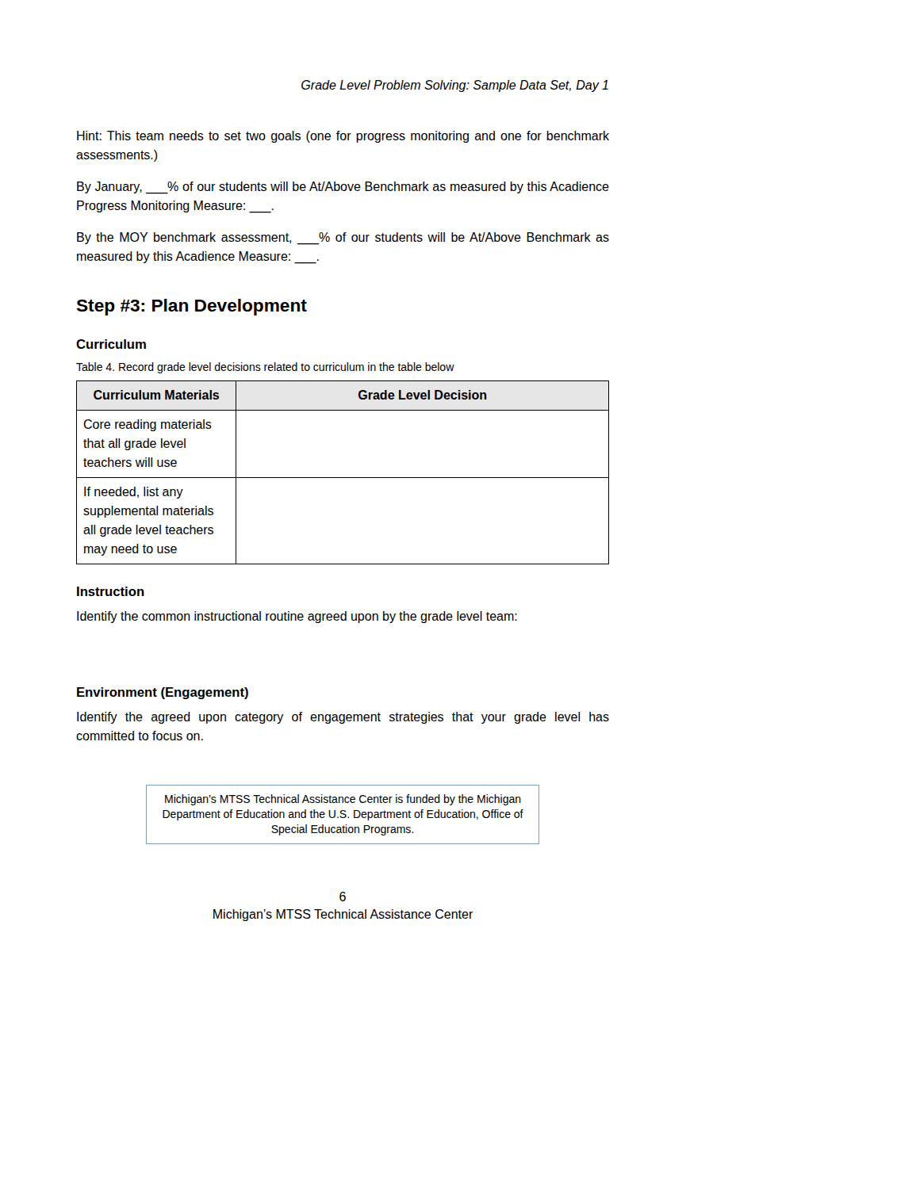Grade Level Problem Solving: Sample Data Set, Day 1
Hint: This team needs to set two goals (one for progress monitoring and one for benchmark assessments.)
By January, ___% of our students will be At/Above Benchmark as measured by this Acadience Progress Monitoring Measure: ___.
By the MOY benchmark assessment, ___% of our students will be At/Above Benchmark as measured by this Acadience Measure: ___.
Step #3: Plan Development
Curriculum
Table 4. Record grade level decisions related to curriculum in the table below
| Curriculum Materials | Grade Level Decision |
| --- | --- |
| Core reading materials that all grade level teachers will use | |
| If needed, list any supplemental materials all grade level teachers may need to use | |
Instruction
Identify the common instructional routine agreed upon by the grade level team:
Environment (Engagement)
Identify the agreed upon category of engagement strategies that your grade level has committed to focus on.
Michigan’s MTSS Technical Assistance Center is funded by the Michigan Department of Education and the U.S. Department of Education, Office of Special Education Programs.
6
Michigan’s MTSS Technical Assistance Center